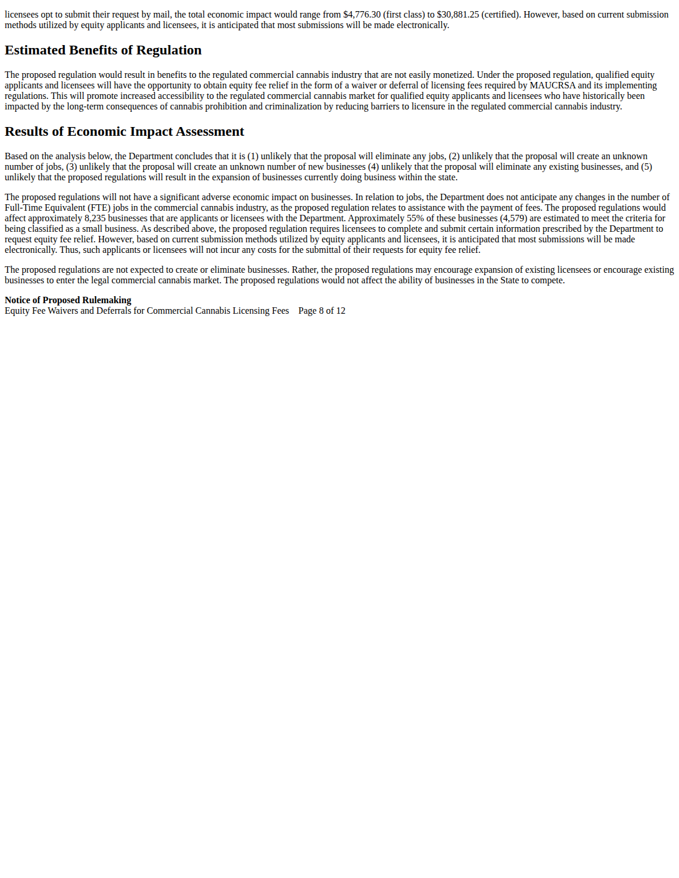licensees opt to submit their request by mail, the total economic impact would range from $4,776.30 (first class) to $30,881.25 (certified). However, based on current submission methods utilized by equity applicants and licensees, it is anticipated that most submissions will be made electronically.
Estimated Benefits of Regulation
The proposed regulation would result in benefits to the regulated commercial cannabis industry that are not easily monetized. Under the proposed regulation, qualified equity applicants and licensees will have the opportunity to obtain equity fee relief in the form of a waiver or deferral of licensing fees required by MAUCRSA and its implementing regulations. This will promote increased accessibility to the regulated commercial cannabis market for qualified equity applicants and licensees who have historically been impacted by the long-term consequences of cannabis prohibition and criminalization by reducing barriers to licensure in the regulated commercial cannabis industry.
Results of Economic Impact Assessment
Based on the analysis below, the Department concludes that it is (1) unlikely that the proposal will eliminate any jobs, (2) unlikely that the proposal will create an unknown number of jobs, (3) unlikely that the proposal will create an unknown number of new businesses (4) unlikely that the proposal will eliminate any existing businesses, and (5) unlikely that the proposed regulations will result in the expansion of businesses currently doing business within the state.
The proposed regulations will not have a significant adverse economic impact on businesses. In relation to jobs, the Department does not anticipate any changes in the number of Full-Time Equivalent (FTE) jobs in the commercial cannabis industry, as the proposed regulation relates to assistance with the payment of fees. The proposed regulations would affect approximately 8,235 businesses that are applicants or licensees with the Department. Approximately 55% of these businesses (4,579) are estimated to meet the criteria for being classified as a small business. As described above, the proposed regulation requires licensees to complete and submit certain information prescribed by the Department to request equity fee relief. However, based on current submission methods utilized by equity applicants and licensees, it is anticipated that most submissions will be made electronically. Thus, such applicants or licensees will not incur any costs for the submittal of their requests for equity fee relief.
The proposed regulations are not expected to create or eliminate businesses. Rather, the proposed regulations may encourage expansion of existing licensees or encourage existing businesses to enter the legal commercial cannabis market. The proposed regulations would not affect the ability of businesses in the State to compete.
Notice of Proposed Rulemaking
Equity Fee Waivers and Deferrals for Commercial Cannabis Licensing Fees Page 8 of 12